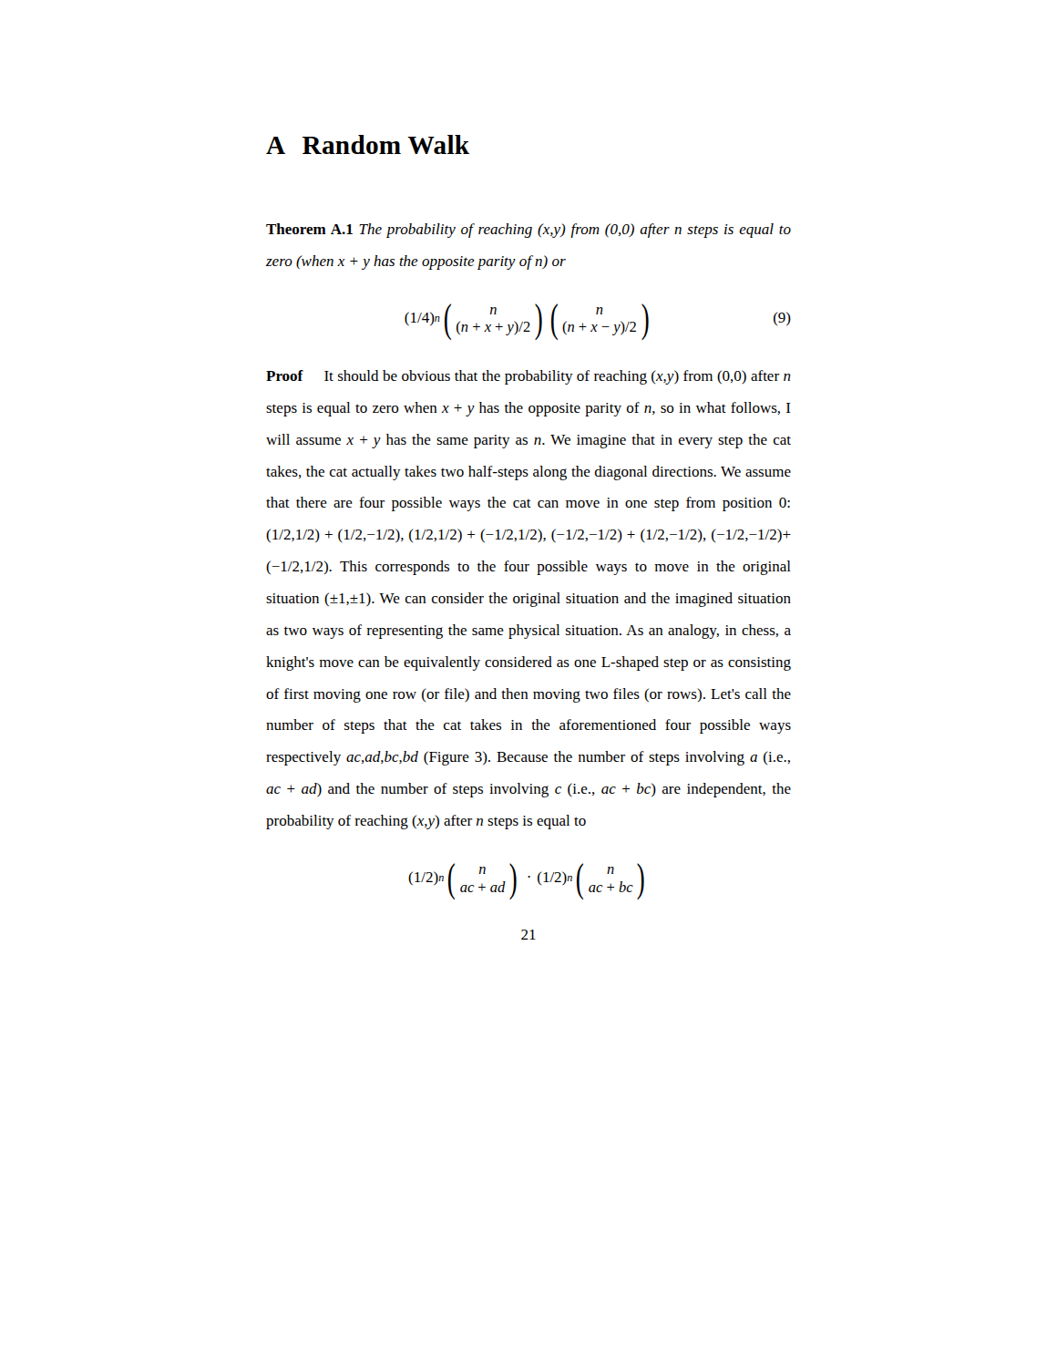ARandom Walk
Theorem A.1 The probability of reaching (x,y) from (0,0) after n steps is equal to zero (when x + y has the opposite parity of n) or
(1/4)n(n(n + x + y)/2)(n(n + x − y)/2) (9)
Proof It should be obvious that the probability of reaching (x,y) from (0,0) after n steps is equal to zero when x + y has the opposite parity of n, so in what follows, I will assume x + y has the same parity as n. We imagine that in every step the cat takes, the cat actually takes two half-steps along the diagonal directions. We assume that there are four possible ways the cat can move in one step from position 0: (1/2,1/2) + (1/2,−1/2), (1/2,1/2) + (−1/2,1/2), (−1/2,−1/2) + (1/2,−1/2), (−1/2,−1/2)+(−1/2,1/2). This corresponds to the four possible ways to move in the original situation (±1,±1). We can consider the original situation and the imagined situation as two ways of representing the same physical situation. As an analogy, in chess, a knight's move can be equivalently considered as one L-shaped step or as consisting of first moving one row (or file) and then moving two files (or rows). Let's call the number of steps that the cat takes in the aforementioned four possible ways respectively ac,ad,bc,bd (Figure 3). Because the number of steps involving a (i.e., ac + ad) and the number of steps involving c (i.e., ac + bc) are independent, the probability of reaching (x,y) after n steps is equal to
(1/2)n(nac + ad)·(1/2)n(nac + bc)
21